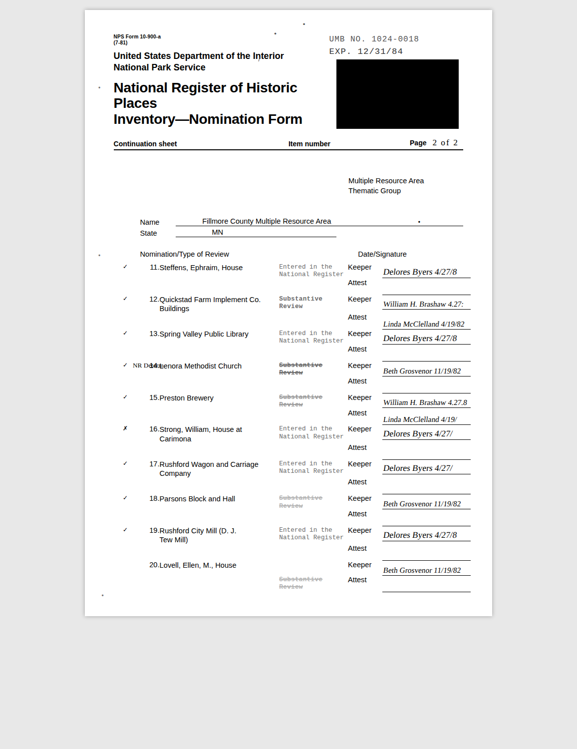•
•
/
NPS Form 10-900-a
(7-81)
United States Department of the Interior
National Park Service
National Register of Historic Places
Inventory—Nomination Form
UMB NO. 1024-0018
EXP. 12/31/84
Continuation sheet
Item number
Page 2 of 2
Multiple Resource Area
Thematic Group
Name
Fillmore County Multiple Resource Area•
State
MN
Nomination/Type of Review
Date/Signature
| ✓ 11. | Steffens, Ephraim, House | Entered in the National Register | Keeper | Delores Byers 4/27/8 |
| | | | Attest | |
| ✓ 12. | Quickstad Farm Implement Co. Buildings | Substantive Review | Keeper | William H. Brashaw 4.27: |
| | | | Attest | Linda McClelland 4/19/82 |
| ✓ 13. | Spring Valley Public Library | Entered in the National Register | Keeper | Delores Byers 4/27/8 |
| | | | Attest | |
| NR Determ ✓ 14. | Lenora Methodist Church | Substantive Review | Keeper | Beth Grosvenor 11/19/82 |
| | | | Attest | |
| ✓ 15. | Preston Brewery | Substantive Review | Keeper | William H. Brashaw 4.27.8 |
| | | | Attest | Linda McClelland 4/19/ |
| ✗ 16. | Strong, William, House at Carimona | Entered in the National Register | Keeper | Delores Byers 4/27/ |
| | | | Attest | |
| ✓ 17. | Rushford Wagon and Carriage Company | Entered in the National Register | Keeper | Delores Byers 4/27/ |
| | | | Attest | |
| ✓ 18. | Parsons Block and Hall | Substantive Review | Keeper | Beth Grosvenor 11/19/82 |
| | | | Attest | |
| ✓ 19. | Rushford City Mill (D. J. Tew Mill) | Entered in the National Register | Keeper | Delores Byers 4/27/8 |
| | | | Attest | |
| 20. | Lovell, Ellen, M., House | | Keeper | Beth Grosvenor 11/19/82 |
| | | Substantive Review | Attest | |
•
•
•